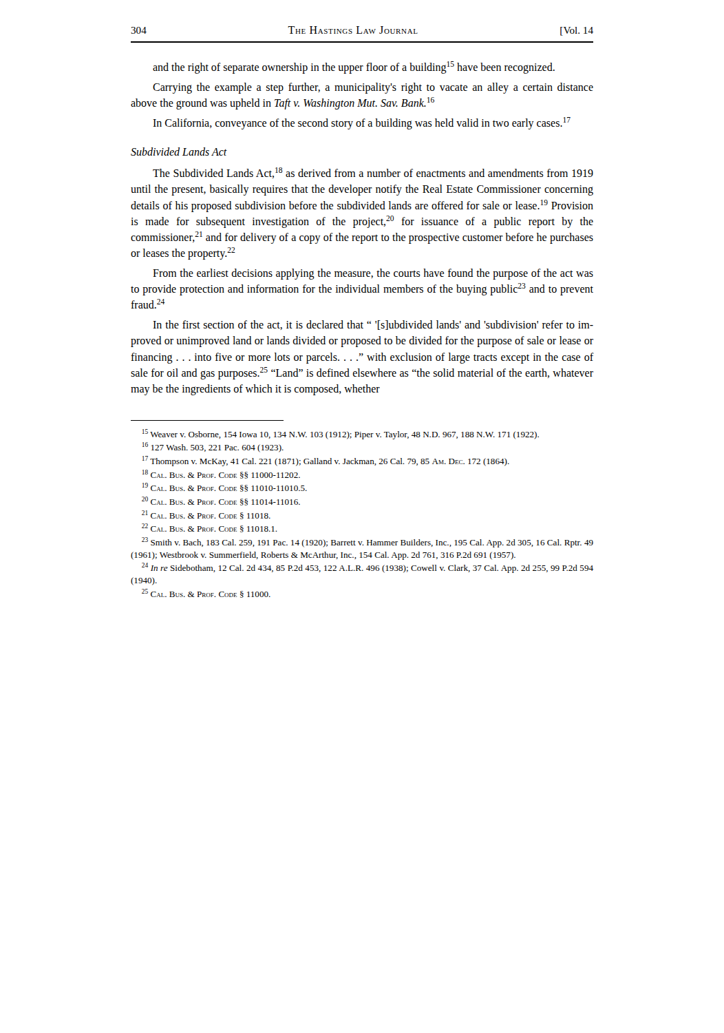304 The Hastings Law Journal [Vol. 14
and the right of separate ownership in the upper floor of a building15 have been recognized.
Carrying the example a step further, a municipality's right to vacate an alley a certain distance above the ground was upheld in Taft v. Washington Mut. Sav. Bank.16
In California, conveyance of the second story of a building was held valid in two early cases.17
Subdivided Lands Act
The Subdivided Lands Act,18 as derived from a number of enactments and amendments from 1919 until the present, basically requires that the developer notify the Real Estate Commissioner concerning details of his proposed subdivision before the subdivided lands are offered for sale or lease.19 Provision is made for subsequent investigation of the project,20 for issuance of a public report by the commissioner,21 and for delivery of a copy of the report to the prospective customer before he purchases or leases the property.22
From the earliest decisions applying the measure, the courts have found the purpose of the act was to provide protection and information for the individual members of the buying public23 and to prevent fraud.24
In the first section of the act, it is declared that “ '[s]ubdivided lands' and 'subdivision' refer to improved or unimproved land or lands divided or proposed to be divided for the purpose of sale or lease or financing . . . into five or more lots or parcels. . . .” with exclusion of large tracts except in the case of sale for oil and gas purposes.25 “Land” is defined elsewhere as “the solid material of the earth, whatever may be the ingredients of which it is composed, whether
15 Weaver v. Osborne, 154 Iowa 10, 134 N.W. 103 (1912); Piper v. Taylor, 48 N.D. 967, 188 N.W. 171 (1922).
16 127 Wash. 503, 221 Pac. 604 (1923).
17 Thompson v. McKay, 41 Cal. 221 (1871); Galland v. Jackman, 26 Cal. 79, 85 Am. Dec. 172 (1864).
18 Cal. Bus. & Prof. Code §§ 11000-11202.
19 Cal. Bus. & Prof. Code §§ 11010-11010.5.
20 Cal. Bus. & Prof. Code §§ 11014-11016.
21 Cal. Bus. & Prof. Code § 11018.
22 Cal. Bus. & Prof. Code § 11018.1.
23 Smith v. Bach, 183 Cal. 259, 191 Pac. 14 (1920); Barrett v. Hammer Builders, Inc., 195 Cal. App. 2d 305, 16 Cal. Rptr. 49 (1961); Westbrook v. Summerfield, Roberts & McArthur, Inc., 154 Cal. App. 2d 761, 316 P.2d 691 (1957).
24 In re Sidebotham, 12 Cal. 2d 434, 85 P.2d 453, 122 A.L.R. 496 (1938); Cowell v. Clark, 37 Cal. App. 2d 255, 99 P.2d 594 (1940).
25 Cal. Bus. & Prof. Code § 11000.